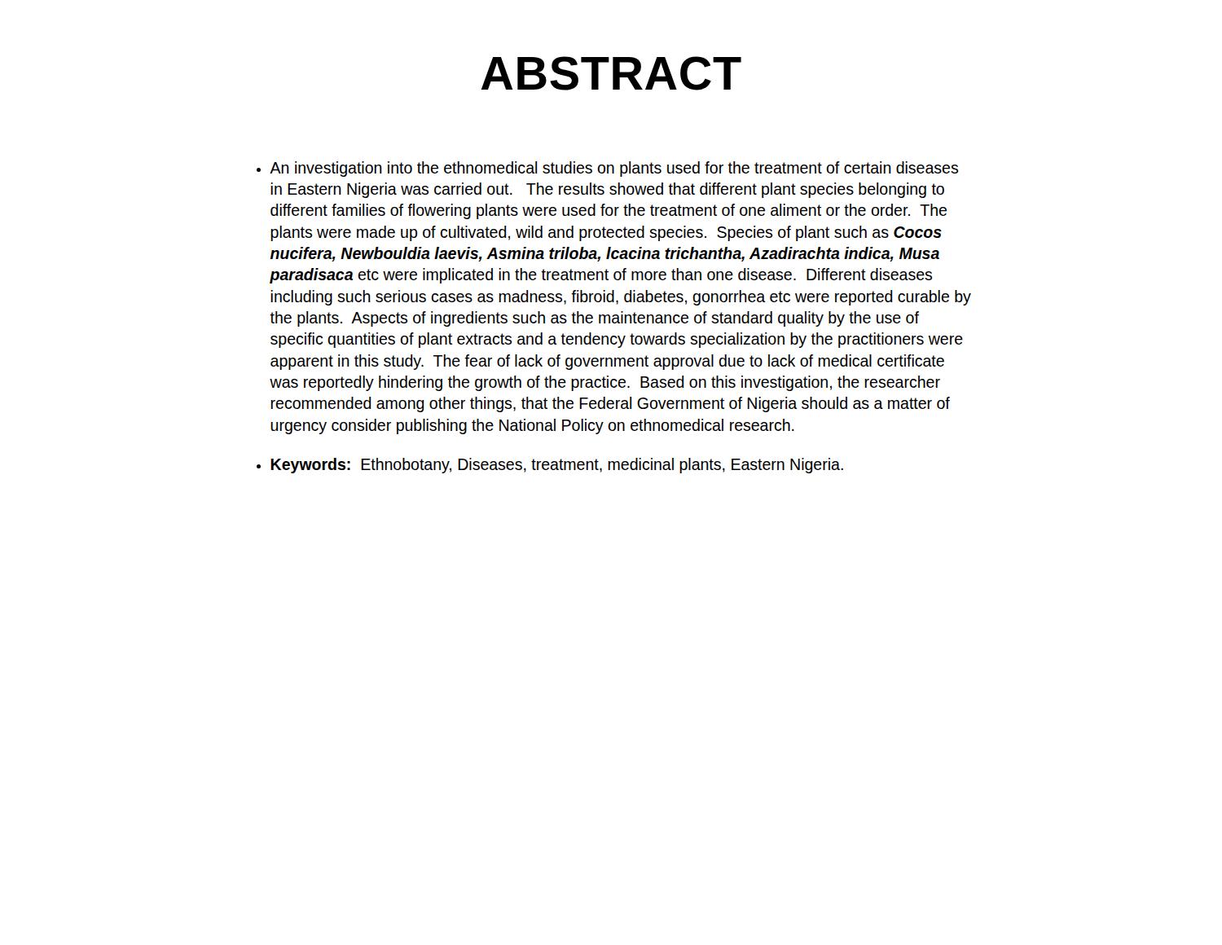ABSTRACT
An investigation into the ethnomedical studies on plants used for the treatment of certain diseases in Eastern Nigeria was carried out. The results showed that different plant species belonging to different families of flowering plants were used for the treatment of one aliment or the order. The plants were made up of cultivated, wild and protected species. Species of plant such as Cocos nucifera, Newbouldia laevis, Asmina triloba, lcacina trichantha, Azadirachta indica, Musa paradisaca etc were implicated in the treatment of more than one disease. Different diseases including such serious cases as madness, fibroid, diabetes, gonorrhea etc were reported curable by the plants. Aspects of ingredients such as the maintenance of standard quality by the use of specific quantities of plant extracts and a tendency towards specialization by the practitioners were apparent in this study. The fear of lack of government approval due to lack of medical certificate was reportedly hindering the growth of the practice. Based on this investigation, the researcher recommended among other things, that the Federal Government of Nigeria should as a matter of urgency consider publishing the National Policy on ethnomedical research.
Keywords: Ethnobotany, Diseases, treatment, medicinal plants, Eastern Nigeria.